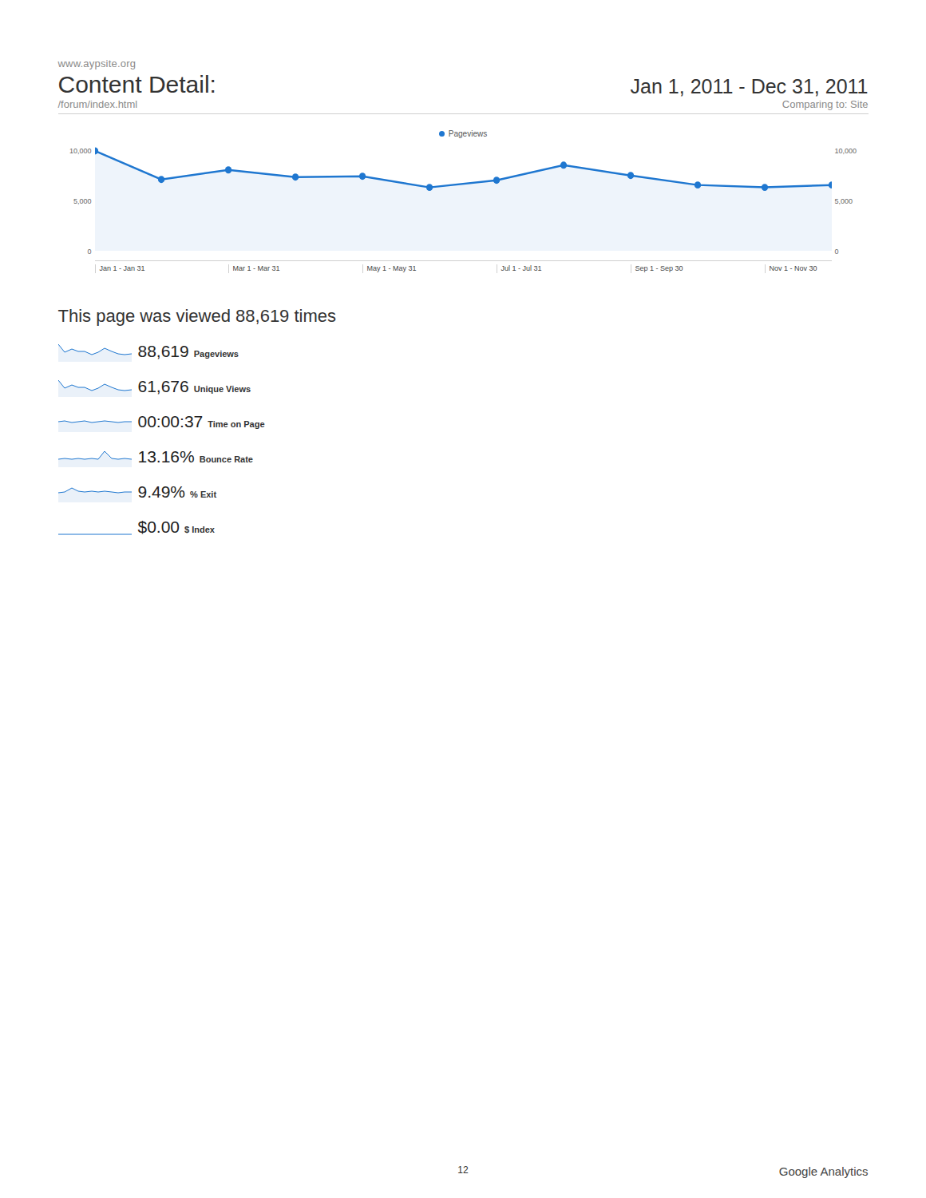www.aypsite.org
Content Detail:
Jan 1, 2011 - Dec 31, 2011
/forum/index.html
Comparing to: Site
Pageviews
10,000
5,000
0
10,000
5,000
0
Jan 1 - Jan 31
Mar 1 - Mar 31
May 1 - May 31
Jul 1 - Jul 31
Sep 1 - Sep 30
Nov 1 - Nov 30
This page was viewed 88,619 times
| | 88,619 Pageviews |
| | 61,676 Unique Views |
| | 00:00:37 Time on Page |
| | 13.16% Bounce Rate |
| | 9.49% % Exit |
| | $0.00 $ Index |
12
Google Analytics